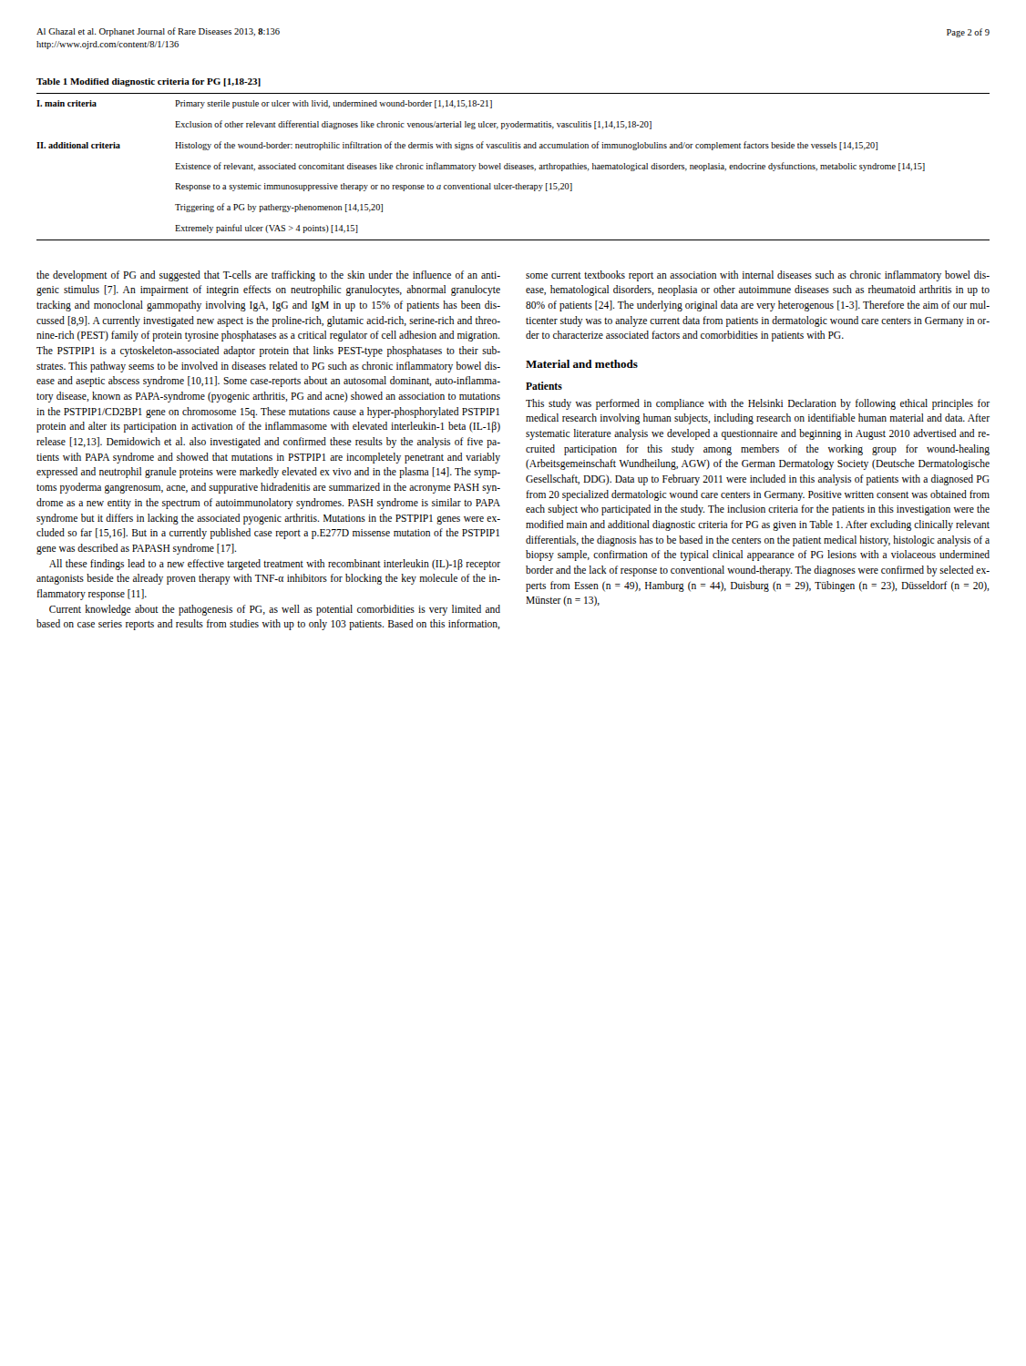Al Ghazal et al. Orphanet Journal of Rare Diseases 2013, 8:136
http://www.ojrd.com/content/8/1/136
Page 2 of 9
Table 1 Modified diagnostic criteria for PG [1,18-23]
| I. main criteria | Primary sterile pustule or ulcer with livid, undermined wound-border [1,14,15,18-21] |
| | Exclusion of other relevant differential diagnoses like chronic venous/arterial leg ulcer, pyodermatitis, vasculitis [1,14,15,18-20] |
| II. additional criteria | Histology of the wound-border: neutrophilic infiltration of the dermis with signs of vasculitis and accumulation of immunoglobulins and/or complement factors beside the vessels [14,15,20] |
| | Existence of relevant, associated concomitant diseases like chronic inflammatory bowel diseases, arthropathies, haematological disorders, neoplasia, endocrine dysfunctions, metabolic syndrome [14,15] |
| | Response to a systemic immunosuppressive therapy or no response to a conventional ulcer-therapy [15,20] |
| | Triggering of a PG by pathergy-phenomenon [14,15,20] |
| | Extremely painful ulcer (VAS > 4 points) [14,15] |
the development of PG and suggested that T-cells are trafficking to the skin under the influence of an antigenic stimulus [7]. An impairment of integrin effects on neutrophilic granulocytes, abnormal granulocyte tracking and monoclonal gammopathy involving IgA, IgG and IgM in up to 15% of patients has been discussed [8,9]. A currently investigated new aspect is the proline-rich, glutamic acid-rich, serine-rich and threonine-rich (PEST) family of protein tyrosine phosphatases as a critical regulator of cell adhesion and migration. The PSTPIP1 is a cytoskeleton-associated adaptor protein that links PEST-type phosphatases to their substrates. This pathway seems to be involved in diseases related to PG such as chronic inflammatory bowel disease and aseptic abscess syndrome [10,11]. Some case-reports about an autosomal dominant, auto-inflammatory disease, known as PAPA-syndrome (pyogenic arthritis, PG and acne) showed an association to mutations in the PSTPIP1/CD2BP1 gene on chromosome 15q. These mutations cause a hyper-phosphorylated PSTPIP1 protein and alter its participation in activation of the inflammasome with elevated interleukin-1 beta (IL-1β) release [12,13]. Demidowich et al. also investigated and confirmed these results by the analysis of five patients with PAPA syndrome and showed that mutations in PSTPIP1 are incompletely penetrant and variably expressed and neutrophil granule proteins were markedly elevated ex vivo and in the plasma [14]. The symptoms pyoderma gangrenosum, acne, and suppurative hidradenitis are summarized in the acronyme PASH syndrome as a new entity in the spectrum of autoimmunolatory syndromes. PASH syndrome is similar to PAPA syndrome but it differs in lacking the associated pyogenic arthritis. Mutations in the PSTPIP1 genes were excluded so far [15,16]. But in a currently published case report a p.E277D missense mutation of the PSTPIP1 gene was described as PAPASH syndrome [17].
All these findings lead to a new effective targeted treatment with recombinant interleukin (IL)-1β receptor antagonists beside the already proven therapy with TNF-α inhibitors for blocking the key molecule of the inflammatory response [11].
Current knowledge about the pathogenesis of PG, as well as potential comorbidities is very limited and based on case series reports and results from studies with up to only 103 patients. Based on this information, some current textbooks report an association with internal diseases such as chronic inflammatory bowel disease, hematological disorders, neoplasia or other autoimmune diseases such as rheumatoid arthritis in up to 80% of patients [24]. The underlying original data are very heterogenous [1-3]. Therefore the aim of our multicenter study was to analyze current data from patients in dermatologic wound care centers in Germany in order to characterize associated factors and comorbidities in patients with PG.
Material and methods
Patients
This study was performed in compliance with the Helsinki Declaration by following ethical principles for medical research involving human subjects, including research on identifiable human material and data. After systematic literature analysis we developed a questionnaire and beginning in August 2010 advertised and recruited participation for this study among members of the working group for wound-healing (Arbeitsgemeinschaft Wundheilung, AGW) of the German Dermatology Society (Deutsche Dermatologische Gesellschaft, DDG). Data up to February 2011 were included in this analysis of patients with a diagnosed PG from 20 specialized dermatologic wound care centers in Germany. Positive written consent was obtained from each subject who participated in the study. The inclusion criteria for the patients in this investigation were the modified main and additional diagnostic criteria for PG as given in Table 1. After excluding clinically relevant differentials, the diagnosis has to be based in the centers on the patient medical history, histologic analysis of a biopsy sample, confirmation of the typical clinical appearance of PG lesions with a violaceous undermined border and the lack of response to conventional wound-therapy. The diagnoses were confirmed by selected experts from Essen (n = 49), Hamburg (n = 44), Duisburg (n = 29), Tübingen (n = 23), Düsseldorf (n = 20), Münster (n = 13),